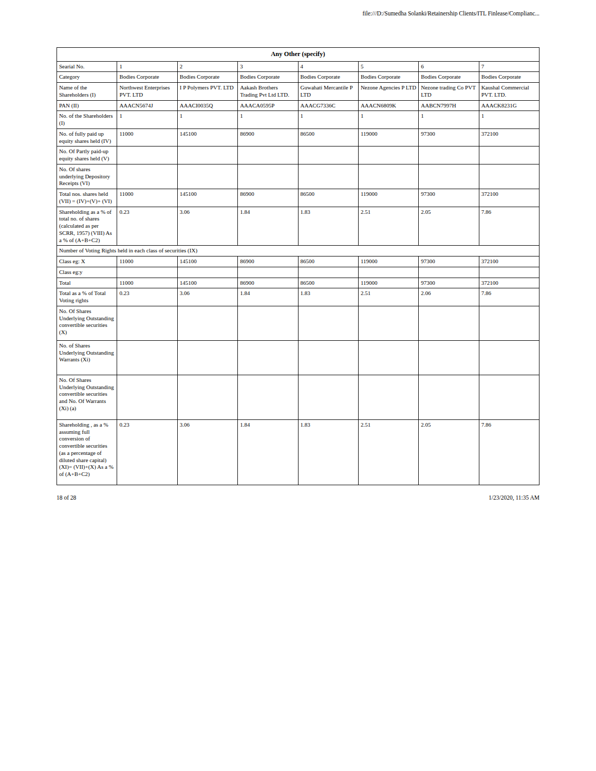file:///D:/Sumedha Solanki/Retainership Clients/ITL Finlease/Complianc...
| Any Other (specify) |
| Searial No. | 1 | 2 | 3 | 4 | 5 | 6 | 7 |
| Category | Bodies Corporate | Bodies Corporate | Bodies Corporate | Bodies Corporate | Bodies Corporate | Bodies Corporate | Bodies Corporate |
| Name of the Shareholders (I) | Northwest Enterprises PVT. LTD | I P Polymers PVT. LTD | Aakash Brothers Trading Pvt Ltd LTD. | Guwahati Mercantile P LTD | Nezone Agencies P LTD | Nezone trading Co PVT LTD | Kaushal Commercial PVT. LTD. |
| PAN (II) | AAACN5674J | AAACI0035Q | AAACA0595P | AAACG7336C | AAACN6809K | AABCN7997H | AAACK8231G |
| No. of the Shareholders (I) | 1 | 1 | 1 | 1 | 1 | 1 | 1 |
| No. of fully paid up equity shares held (IV) | 11000 | 145100 | 86900 | 86500 | 119000 | 97300 | 372100 |
| No. Of Partly paid-up equity shares held (V) | | | | | | | |
| No. Of shares underlying Depository Receipts (VI) | | | | | | | |
| Total nos. shares held (VII) = (IV)+(V)+ (VI) | 11000 | 145100 | 86900 | 86500 | 119000 | 97300 | 372100 |
| Shareholding as a % of total no. of shares (calculated as per SCRR, 1957) (VIII) As a % of (A+B+C2) | 0.23 | 3.06 | 1.84 | 1.83 | 2.51 | 2.05 | 7.86 |
| Number of Voting Rights held in each class of securities (IX) |
| Class eg: X | 11000 | 145100 | 86900 | 86500 | 119000 | 97300 | 372100 |
| Class eg:y | | | | | | | |
| Total | 11000 | 145100 | 86900 | 86500 | 119000 | 97300 | 372100 |
| Total as a % of Total Voting rights | 0.23 | 3.06 | 1.84 | 1.83 | 2.51 | 2.06 | 7.86 |
| No. Of Shares Underlying Outstanding convertible securities (X) | | | | | | | |
| No. of Shares Underlying Outstanding Warrants (Xi) | | | | | | | |
| No. Of Shares Underlying Outstanding convertible securities and No. Of Warrants (Xi) (a) | | | | | | | |
| Shareholding , as a % assuming full conversion of convertible securities (as a percentage of diluted share capital) (XI)= (VII)+(X) As a % of (A+B+C2) | 0.23 | 3.06 | 1.84 | 1.83 | 2.51 | 2.05 | 7.86 |
18 of 28
1/23/2020, 11:35 AM